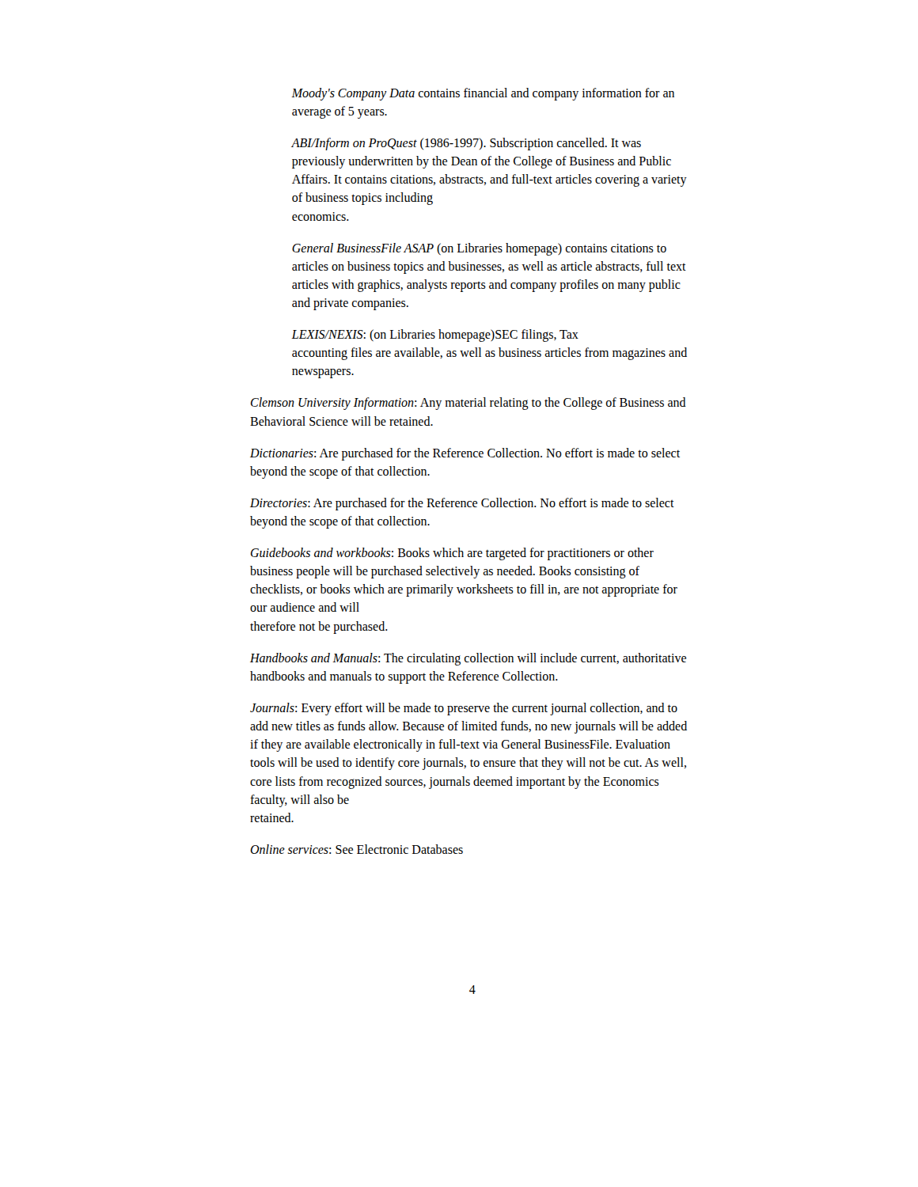Moody's Company Data contains financial and company information for an average of 5 years.
ABI/Inform on ProQuest (1986-1997). Subscription cancelled. It was previously underwritten by the Dean of the College of Business and Public Affairs. It contains citations, abstracts, and full-text articles covering a variety of business topics including
economics.
General BusinessFile ASAP (on Libraries homepage) contains citations to articles on business topics and businesses, as well as article abstracts, full text articles with graphics, analysts reports and company profiles on many public and private companies.
LEXIS/NEXIS: (on Libraries homepage)SEC filings, Tax
accounting files are available, as well as business articles from magazines and newspapers.
Clemson University Information: Any material relating to the College of Business and Behavioral Science will be retained.
Dictionaries: Are purchased for the Reference Collection. No effort is made to select beyond the scope of that collection.
Directories: Are purchased for the Reference Collection. No effort is made to select beyond the scope of that collection.
Guidebooks and workbooks: Books which are targeted for practitioners or other business people will be purchased selectively as needed. Books consisting of checklists, or books which are primarily worksheets to fill in, are not appropriate for our audience and will
therefore not be purchased.
Handbooks and Manuals: The circulating collection will include current, authoritative handbooks and manuals to support the Reference Collection.
Journals: Every effort will be made to preserve the current journal collection, and to add new titles as funds allow. Because of limited funds, no new journals will be added if they are available electronically in full-text via General BusinessFile. Evaluation tools will be used to identify core journals, to ensure that they will not be cut. As well, core lists from recognized sources, journals deemed important by the Economics faculty, will also be
retained.
Online services: See Electronic Databases
4